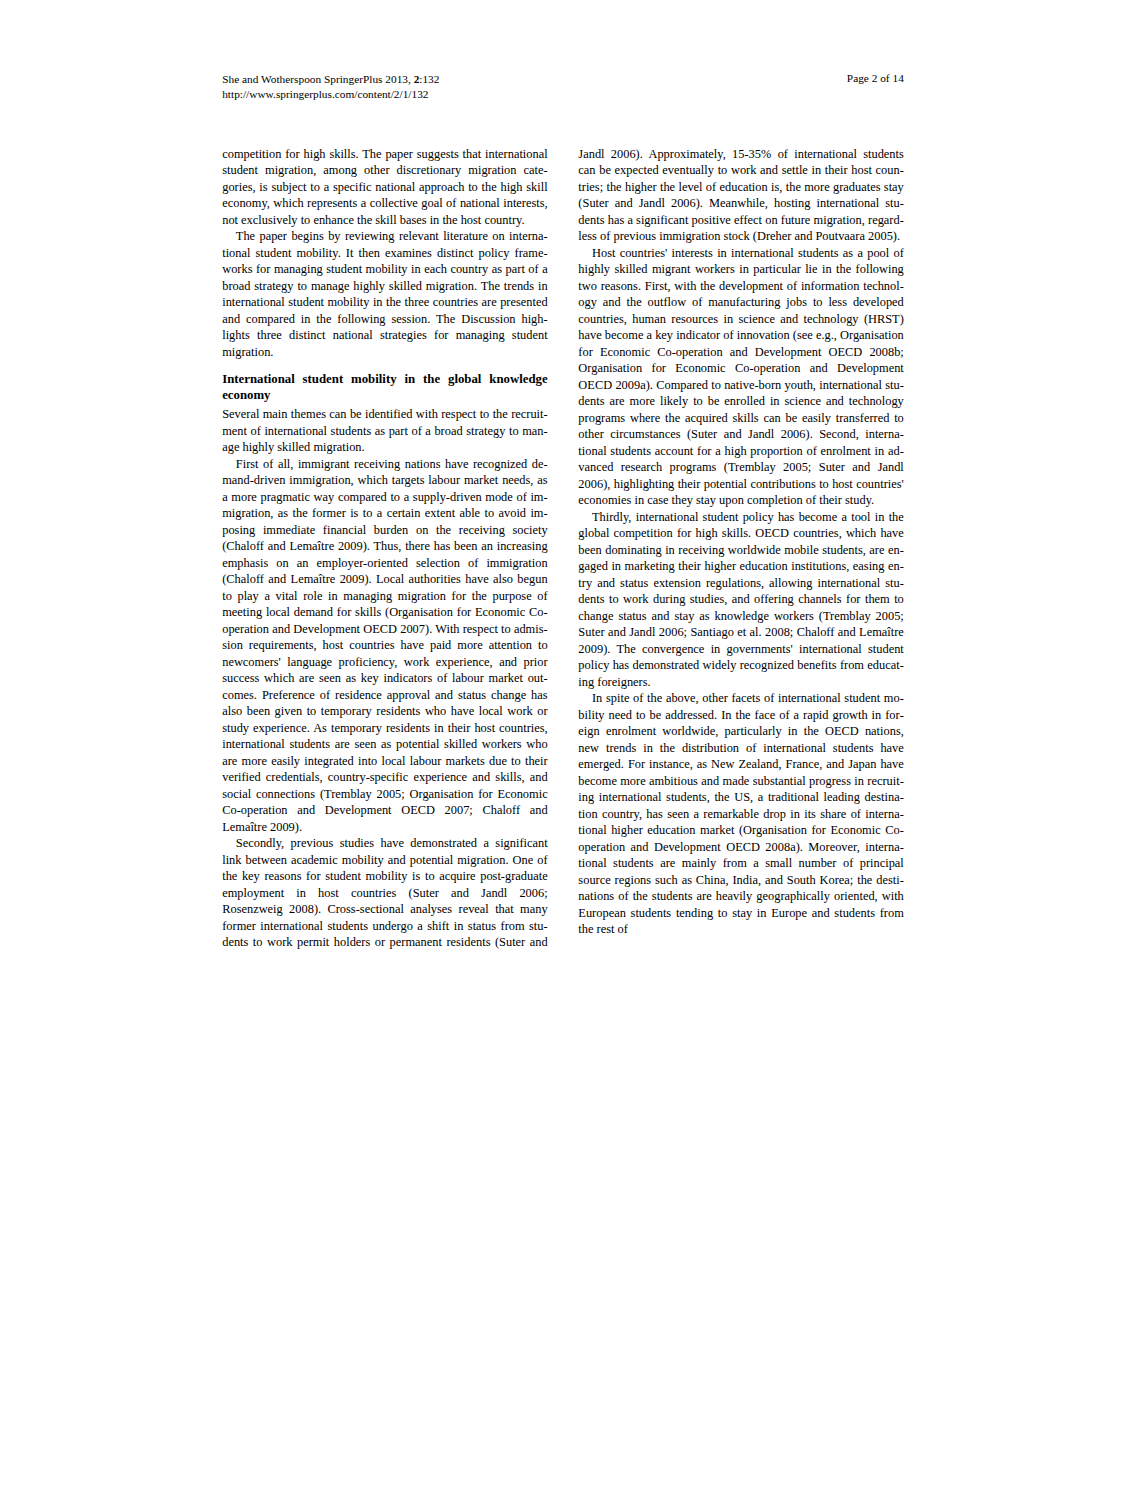She and Wotherspoon SpringerPlus 2013, 2:132
http://www.springerplus.com/content/2/1/132
Page 2 of 14
competition for high skills. The paper suggests that international student migration, among other discretionary migration categories, is subject to a specific national approach to the high skill economy, which represents a collective goal of national interests, not exclusively to enhance the skill bases in the host country.
The paper begins by reviewing relevant literature on international student mobility. It then examines distinct policy frameworks for managing student mobility in each country as part of a broad strategy to manage highly skilled migration. The trends in international student mobility in the three countries are presented and compared in the following session. The Discussion highlights three distinct national strategies for managing student migration.
International student mobility in the global knowledge economy
Several main themes can be identified with respect to the recruitment of international students as part of a broad strategy to manage highly skilled migration.
First of all, immigrant receiving nations have recognized demand-driven immigration, which targets labour market needs, as a more pragmatic way compared to a supply-driven mode of immigration, as the former is to a certain extent able to avoid imposing immediate financial burden on the receiving society (Chaloff and Lemaître 2009). Thus, there has been an increasing emphasis on an employer-oriented selection of immigration (Chaloff and Lemaître 2009). Local authorities have also begun to play a vital role in managing migration for the purpose of meeting local demand for skills (Organisation for Economic Co-operation and Development OECD 2007). With respect to admission requirements, host countries have paid more attention to newcomers' language proficiency, work experience, and prior success which are seen as key indicators of labour market outcomes. Preference of residence approval and status change has also been given to temporary residents who have local work or study experience. As temporary residents in their host countries, international students are seen as potential skilled workers who are more easily integrated into local labour markets due to their verified credentials, country-specific experience and skills, and social connections (Tremblay 2005; Organisation for Economic Co-operation and Development OECD 2007; Chaloff and Lemaître 2009).
Secondly, previous studies have demonstrated a significant link between academic mobility and potential migration. One of the key reasons for student mobility is to acquire post-graduate employment in host countries (Suter and Jandl 2006; Rosenzweig 2008). Cross-sectional analyses reveal that many former international students undergo a shift in status from students to work permit holders or permanent residents (Suter and Jandl 2006). Approximately, 15-35% of international students can be expected eventually to work and settle in their host countries; the higher the level of education is, the more graduates stay (Suter and Jandl 2006). Meanwhile, hosting international students has a significant positive effect on future migration, regardless of previous immigration stock (Dreher and Poutvaara 2005).
Host countries' interests in international students as a pool of highly skilled migrant workers in particular lie in the following two reasons. First, with the development of information technology and the outflow of manufacturing jobs to less developed countries, human resources in science and technology (HRST) have become a key indicator of innovation (see e.g., Organisation for Economic Co-operation and Development OECD 2008b; Organisation for Economic Co-operation and Development OECD 2009a). Compared to native-born youth, international students are more likely to be enrolled in science and technology programs where the acquired skills can be easily transferred to other circumstances (Suter and Jandl 2006). Second, international students account for a high proportion of enrolment in advanced research programs (Tremblay 2005; Suter and Jandl 2006), highlighting their potential contributions to host countries' economies in case they stay upon completion of their study.
Thirdly, international student policy has become a tool in the global competition for high skills. OECD countries, which have been dominating in receiving worldwide mobile students, are engaged in marketing their higher education institutions, easing entry and status extension regulations, allowing international students to work during studies, and offering channels for them to change status and stay as knowledge workers (Tremblay 2005; Suter and Jandl 2006; Santiago et al. 2008; Chaloff and Lemaître 2009). The convergence in governments' international student policy has demonstrated widely recognized benefits from educating foreigners.
In spite of the above, other facets of international student mobility need to be addressed. In the face of a rapid growth in foreign enrolment worldwide, particularly in the OECD nations, new trends in the distribution of international students have emerged. For instance, as New Zealand, France, and Japan have become more ambitious and made substantial progress in recruiting international students, the US, a traditional leading destination country, has seen a remarkable drop in its share of international higher education market (Organisation for Economic Co-operation and Development OECD 2008a). Moreover, international students are mainly from a small number of principal source regions such as China, India, and South Korea; the destinations of the students are heavily geographically oriented, with European students tending to stay in Europe and students from the rest of